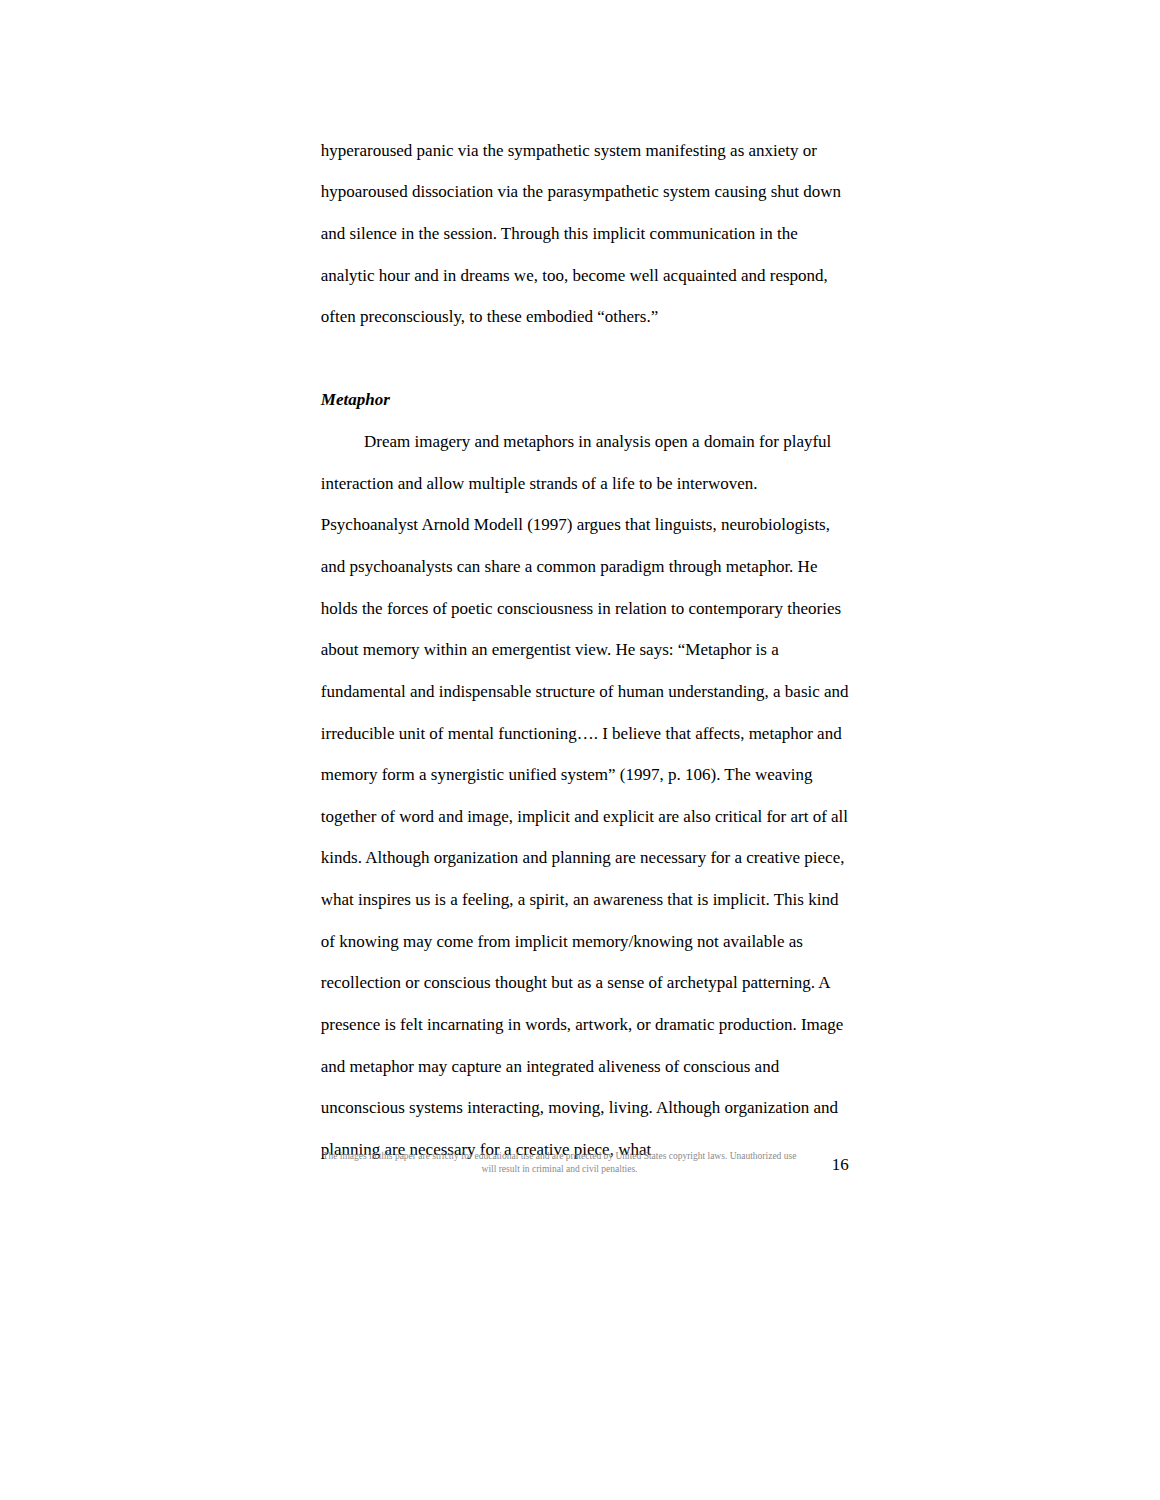hyperaroused panic via the sympathetic system manifesting as anxiety or hypoaroused dissociation via the parasympathetic system causing shut down and silence in the session. Through this implicit communication in the analytic hour and in dreams we, too, become well acquainted and respond, often preconsciously, to these embodied “others.”
Metaphor
Dream imagery and metaphors in analysis open a domain for playful interaction and allow multiple strands of a life to be interwoven. Psychoanalyst Arnold Modell (1997) argues that linguists, neurobiologists, and psychoanalysts can share a common paradigm through metaphor. He holds the forces of poetic consciousness in relation to contemporary theories about memory within an emergentist view. He says: “Metaphor is a fundamental and indispensable structure of human understanding, a basic and irreducible unit of mental functioning…. I believe that affects, metaphor and memory form a synergistic unified system” (1997, p. 106). The weaving together of word and image, implicit and explicit are also critical for art of all kinds. Although organization and planning are necessary for a creative piece, what inspires us is a feeling, a spirit, an awareness that is implicit. This kind of knowing may come from implicit memory/knowing not available as recollection or conscious thought but as a sense of archetypal patterning. A presence is felt incarnating in words, artwork, or dramatic production. Image and metaphor may capture an integrated aliveness of conscious and unconscious systems interacting, moving, living. Although organization and planning are necessary for a creative piece, what
The images in this paper are strictly for educational use and are protected by United States copyright laws. Unauthorized use will result in criminal and civil penalties.
16